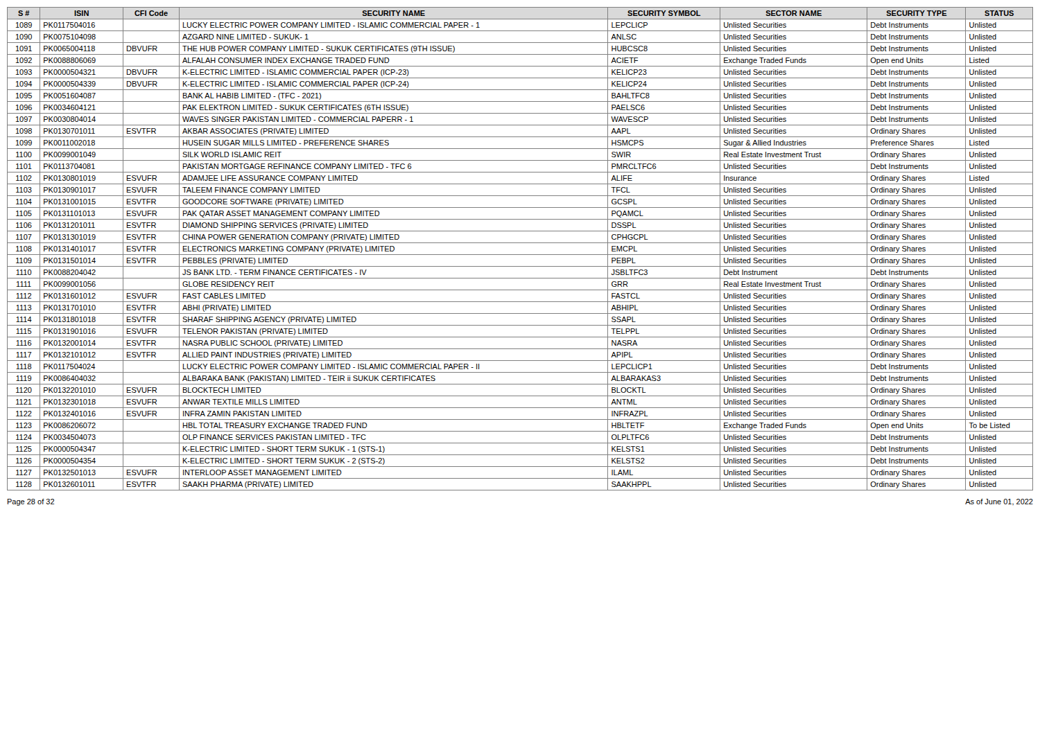| S # | ISIN | CFI Code | SECURITY NAME | SECURITY SYMBOL | SECTOR NAME | SECURITY TYPE | STATUS |
| --- | --- | --- | --- | --- | --- | --- | --- |
| 1089 | PK0117504016 | | LUCKY ELECTRIC POWER COMPANY LIMITED - ISLAMIC COMMERCIAL PAPER - 1 | LEPCLICP | Unlisted Securities | Debt Instruments | Unlisted |
| 1090 | PK0075104098 | | AZGARD NINE LIMITED - SUKUK- 1 | ANLSC | Unlisted Securities | Debt Instruments | Unlisted |
| 1091 | PK0065004118 | DBVUFR | THE HUB POWER COMPANY LIMITED - SUKUK CERTIFICATES (9TH ISSUE) | HUBCSC8 | Unlisted Securities | Debt Instruments | Unlisted |
| 1092 | PK0088806069 | | ALFALAH CONSUMER INDEX EXCHANGE TRADED FUND | ACIETF | Exchange Traded Funds | Open end Units | Listed |
| 1093 | PK0000504321 | DBVUFR | K-ELECTRIC LIMITED - ISLAMIC COMMERCIAL PAPER (ICP-23) | KELICP23 | Unlisted Securities | Debt Instruments | Unlisted |
| 1094 | PK0000504339 | DBVUFR | K-ELECTRIC LIMITED - ISLAMIC COMMERCIAL PAPER (ICP-24) | KELICP24 | Unlisted Securities | Debt Instruments | Unlisted |
| 1095 | PK0051604087 | | BANK AL HABIB LIMITED - (TFC - 2021) | BAHLTFC8 | Unlisted Securities | Debt Instruments | Unlisted |
| 1096 | PK0034604121 | | PAK ELEKTRON LIMITED - SUKUK CERTIFICATES (6TH ISSUE) | PAELSC6 | Unlisted Securities | Debt Instruments | Unlisted |
| 1097 | PK0030804014 | | WAVES SINGER PAKISTAN LIMITED - COMMERCIAL PAPERR - 1 | WAVESCP | Unlisted Securities | Debt Instruments | Unlisted |
| 1098 | PK0130701011 | ESVTFR | AKBAR ASSOCIATES (PRIVATE) LIMITED | AAPL | Unlisted Securities | Ordinary Shares | Unlisted |
| 1099 | PK0011002018 | | HUSEIN SUGAR MILLS LIMITED - PREFERENCE SHARES | HSMCPS | Sugar & Allied Industries | Preference Shares | Listed |
| 1100 | PK0099001049 | | SILK WORLD ISLAMIC REIT | SWIR | Real Estate Investment Trust | Ordinary Shares | Unlisted |
| 1101 | PK0113704081 | | PAKISTAN MORTGAGE REFINANCE COMPANY LIMITED - TFC 6 | PMRCLTFC6 | Unlisted Securities | Debt Instruments | Unlisted |
| 1102 | PK0130801019 | ESVUFR | ADAMJEE LIFE ASSURANCE COMPANY LIMITED | ALIFE | Insurance | Ordinary Shares | Listed |
| 1103 | PK0130901017 | ESVUFR | TALEEM FINANCE COMPANY LIMITED | TFCL | Unlisted Securities | Ordinary Shares | Unlisted |
| 1104 | PK0131001015 | ESVTFR | GOODCORE SOFTWARE (PRIVATE) LIMITED | GCSPL | Unlisted Securities | Ordinary Shares | Unlisted |
| 1105 | PK0131101013 | ESVUFR | PAK QATAR ASSET MANAGEMENT COMPANY LIMITED | PQAMCL | Unlisted Securities | Ordinary Shares | Unlisted |
| 1106 | PK0131201011 | ESVTFR | DIAMOND SHIPPING SERVICES (PRIVATE) LIMITED | DSSPL | Unlisted Securities | Ordinary Shares | Unlisted |
| 1107 | PK0131301019 | ESVTFR | CHINA POWER GENERATION COMPANY (PRIVATE) LIMITED | CPHGCPL | Unlisted Securities | Ordinary Shares | Unlisted |
| 1108 | PK0131401017 | ESVTFR | ELECTRONICS MARKETING COMPANY (PRIVATE) LIMITED | EMCPL | Unlisted Securities | Ordinary Shares | Unlisted |
| 1109 | PK0131501014 | ESVTFR | PEBBLES (PRIVATE) LIMITED | PEBPL | Unlisted Securities | Ordinary Shares | Unlisted |
| 1110 | PK0088204042 | | JS BANK LTD. - TERM FINANCE CERTIFICATES - IV | JSBLTFC3 | Debt Instrument | Debt Instruments | Unlisted |
| 1111 | PK0099001056 | | GLOBE RESIDENCY REIT | GRR | Real Estate Investment Trust | Ordinary Shares | Unlisted |
| 1112 | PK0131601012 | ESVUFR | FAST CABLES LIMITED | FASTCL | Unlisted Securities | Ordinary Shares | Unlisted |
| 1113 | PK0131701010 | ESVTFR | ABHI (PRIVATE) LIMITED | ABHIPL | Unlisted Securities | Ordinary Shares | Unlisted |
| 1114 | PK0131801018 | ESVTFR | SHARAF SHIPPING AGENCY (PRIVATE) LIMITED | SSAPL | Unlisted Securities | Ordinary Shares | Unlisted |
| 1115 | PK0131901016 | ESVUFR | TELENOR PAKISTAN (PRIVATE) LIMITED | TELPPL | Unlisted Securities | Ordinary Shares | Unlisted |
| 1116 | PK0132001014 | ESVTFR | NASRA PUBLIC SCHOOL (PRIVATE) LIMITED | NASRA | Unlisted Securities | Ordinary Shares | Unlisted |
| 1117 | PK0132101012 | ESVTFR | ALLIED PAINT INDUSTRIES (PRIVATE) LIMITED | APIPL | Unlisted Securities | Ordinary Shares | Unlisted |
| 1118 | PK0117504024 | | LUCKY ELECTRIC POWER COMPANY LIMITED - ISLAMIC COMMERCIAL PAPER - II | LEPCLICP1 | Unlisted Securities | Debt Instruments | Unlisted |
| 1119 | PK0086404032 | | ALBARAKA BANK (PAKISTAN) LIMITED - TEIR ii SUKUK CERTIFICATES | ALBARAKAS3 | Unlisted Securities | Debt Instruments | Unlisted |
| 1120 | PK0132201010 | ESVUFR | BLOCKTECH LIMITED | BLOCKTL | Unlisted Securities | Ordinary Shares | Unlisted |
| 1121 | PK0132301018 | ESVUFR | ANWAR TEXTILE MILLS LIMITED | ANTML | Unlisted Securities | Ordinary Shares | Unlisted |
| 1122 | PK0132401016 | ESVUFR | INFRA ZAMIN PAKISTAN LIMITED | INFRAZPL | Unlisted Securities | Ordinary Shares | Unlisted |
| 1123 | PK0086206072 | | HBL TOTAL TREASURY EXCHANGE TRADED FUND | HBLTETF | Exchange Traded Funds | Open end Units | To be Listed |
| 1124 | PK0034504073 | | OLP FINANCE SERVICES PAKISTAN LIMITED - TFC | OLPLTFC6 | Unlisted Securities | Debt Instruments | Unlisted |
| 1125 | PK0000504347 | | K-ELECTRIC LIMITED - SHORT TERM SUKUK - 1 (STS-1) | KELSTS1 | Unlisted Securities | Debt Instruments | Unlisted |
| 1126 | PK0000504354 | | K-ELECTRIC LIMITED - SHORT TERM SUKUK - 2 (STS-2) | KELSTS2 | Unlisted Securities | Debt Instruments | Unlisted |
| 1127 | PK0132501013 | ESVUFR | INTERLOOP ASSET MANAGEMENT LIMITED | ILAML | Unlisted Securities | Ordinary Shares | Unlisted |
| 1128 | PK0132601011 | ESVTFR | SAAKH PHARMA (PRIVATE) LIMITED | SAAKHPPL | Unlisted Securities | Ordinary Shares | Unlisted |
Page 28 of 32 As of June 01, 2022